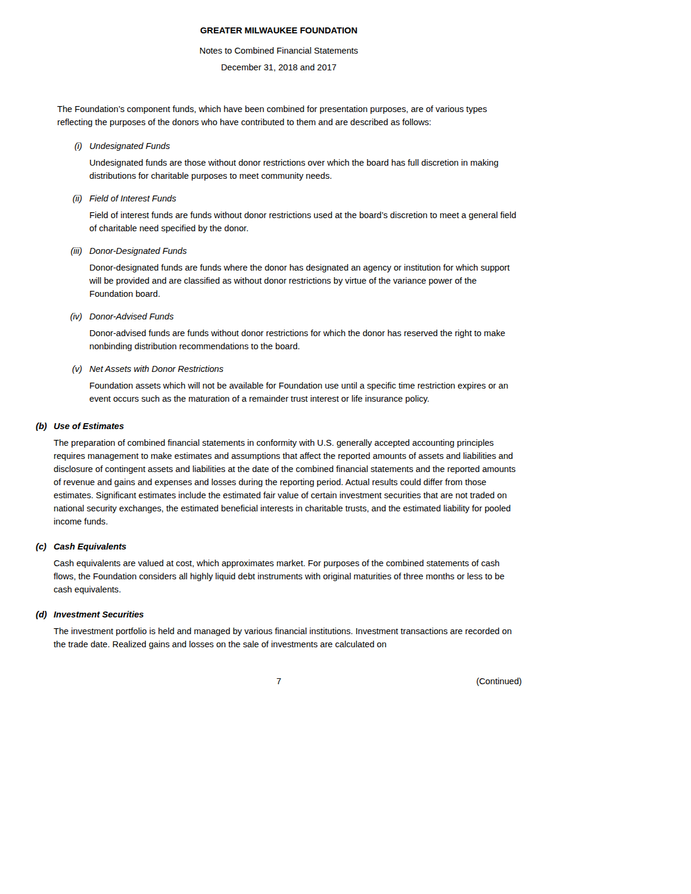GREATER MILWAUKEE FOUNDATION
Notes to Combined Financial Statements
December 31, 2018 and 2017
The Foundation’s component funds, which have been combined for presentation purposes, are of various types reflecting the purposes of the donors who have contributed to them and are described as follows:
(i) Undesignated Funds
Undesignated funds are those without donor restrictions over which the board has full discretion in making distributions for charitable purposes to meet community needs.
(ii) Field of Interest Funds
Field of interest funds are funds without donor restrictions used at the board’s discretion to meet a general field of charitable need specified by the donor.
(iii) Donor-Designated Funds
Donor-designated funds are funds where the donor has designated an agency or institution for which support will be provided and are classified as without donor restrictions by virtue of the variance power of the Foundation board.
(iv) Donor-Advised Funds
Donor-advised funds are funds without donor restrictions for which the donor has reserved the right to make nonbinding distribution recommendations to the board.
(v) Net Assets with Donor Restrictions
Foundation assets which will not be available for Foundation use until a specific time restriction expires or an event occurs such as the maturation of a remainder trust interest or life insurance policy.
(b) Use of Estimates
The preparation of combined financial statements in conformity with U.S. generally accepted accounting principles requires management to make estimates and assumptions that affect the reported amounts of assets and liabilities and disclosure of contingent assets and liabilities at the date of the combined financial statements and the reported amounts of revenue and gains and expenses and losses during the reporting period. Actual results could differ from those estimates. Significant estimates include the estimated fair value of certain investment securities that are not traded on national security exchanges, the estimated beneficial interests in charitable trusts, and the estimated liability for pooled income funds.
(c) Cash Equivalents
Cash equivalents are valued at cost, which approximates market. For purposes of the combined statements of cash flows, the Foundation considers all highly liquid debt instruments with original maturities of three months or less to be cash equivalents.
(d) Investment Securities
The investment portfolio is held and managed by various financial institutions. Investment transactions are recorded on the trade date. Realized gains and losses on the sale of investments are calculated on
7
(Continued)